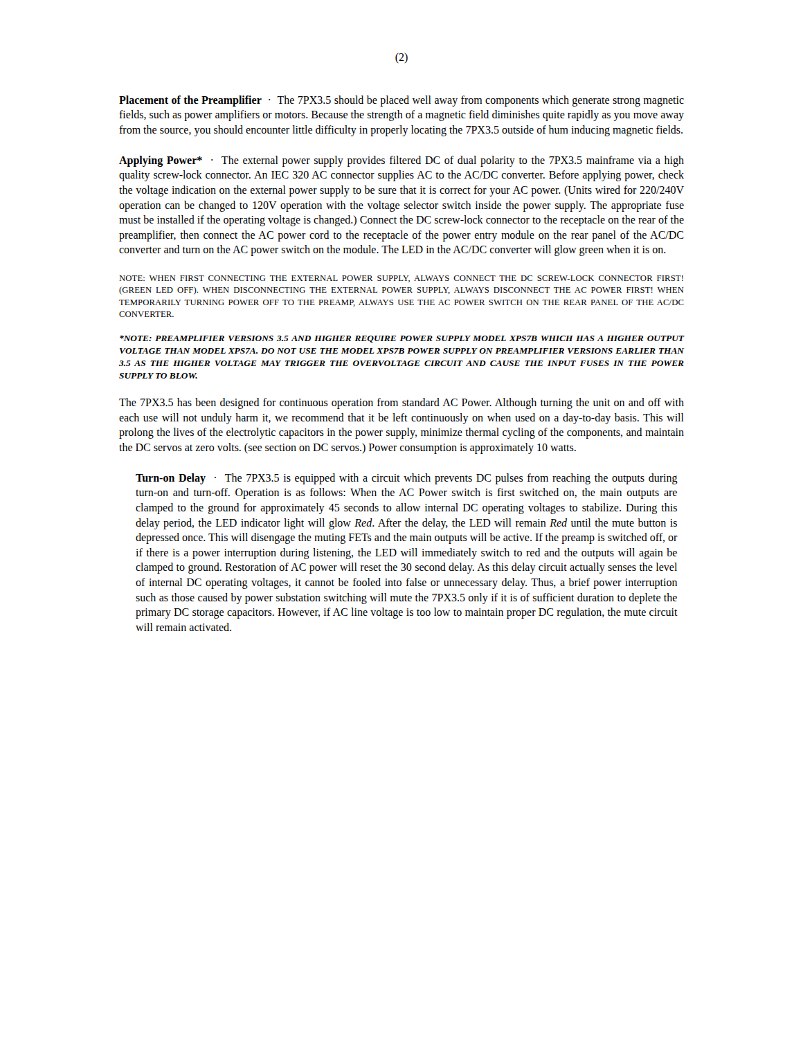(2)
Placement of the Preamplifier · The 7PX3.5 should be placed well away from components which generate strong magnetic fields, such as power amplifiers or motors. Because the strength of a magnetic field diminishes quite rapidly as you move away from the source, you should encounter little difficulty in properly locating the 7PX3.5 outside of hum inducing magnetic fields.
Applying Power* · The external power supply provides filtered DC of dual polarity to the 7PX3.5 mainframe via a high quality screw-lock connector. An IEC 320 AC connector supplies AC to the AC/DC converter. Before applying power, check the voltage indication on the external power supply to be sure that it is correct for your AC power. (Units wired for 220/240V operation can be changed to 120V operation with the voltage selector switch inside the power supply. The appropriate fuse must be installed if the operating voltage is changed.) Connect the DC screw-lock connector to the receptacle on the rear of the preamplifier, then connect the AC power cord to the receptacle of the power entry module on the rear panel of the AC/DC converter and turn on the AC power switch on the module. The LED in the AC/DC converter will glow green when it is on.
NOTE: WHEN FIRST CONNECTING THE EXTERNAL POWER SUPPLY, ALWAYS CONNECT THE DC SCREW-LOCK CONNECTOR FIRST! (GREEN LED OFF). WHEN DISCONNECTING THE EXTERNAL POWER SUPPLY, ALWAYS DISCONNECT THE AC POWER FIRST! WHEN TEMPORARILY TURNING POWER OFF TO THE PREAMP, ALWAYS USE THE AC POWER SWITCH ON THE REAR PANEL OF THE AC/DC CONVERTER.
*NOTE: PREAMPLIFIER VERSIONS 3.5 AND HIGHER REQUIRE POWER SUPPLY MODEL XPS7B WHICH HAS A HIGHER OUTPUT VOLTAGE THAN MODEL XPS7A. DO NOT USE THE MODEL XPS7B POWER SUPPLY ON PREAMPLIFIER VERSIONS EARLIER THAN 3.5 AS THE HIGHER VOLTAGE MAY TRIGGER THE OVERVOLTAGE CIRCUIT AND CAUSE THE INPUT FUSES IN THE POWER SUPPLY TO BLOW.
The 7PX3.5 has been designed for continuous operation from standard AC Power. Although turning the unit on and off with each use will not unduly harm it, we recommend that it be left continuously on when used on a day-to-day basis. This will prolong the lives of the electrolytic capacitors in the power supply, minimize thermal cycling of the components, and maintain the DC servos at zero volts. (see section on DC servos.) Power consumption is approximately 10 watts.
Turn-on Delay · The 7PX3.5 is equipped with a circuit which prevents DC pulses from reaching the outputs during turn-on and turn-off. Operation is as follows: When the AC Power switch is first switched on, the main outputs are clamped to the ground for approximately 45 seconds to allow internal DC operating voltages to stabilize. During this delay period, the LED indicator light will glow Red. After the delay, the LED will remain Red until the mute button is depressed once. This will disengage the muting FETs and the main outputs will be active. If the preamp is switched off, or if there is a power interruption during listening, the LED will immediately switch to red and the outputs will again be clamped to ground. Restoration of AC power will reset the 30 second delay. As this delay circuit actually senses the level of internal DC operating voltages, it cannot be fooled into false or unnecessary delay. Thus, a brief power interruption such as those caused by power substation switching will mute the 7PX3.5 only if it is of sufficient duration to deplete the primary DC storage capacitors. However, if AC line voltage is too low to maintain proper DC regulation, the mute circuit will remain activated.